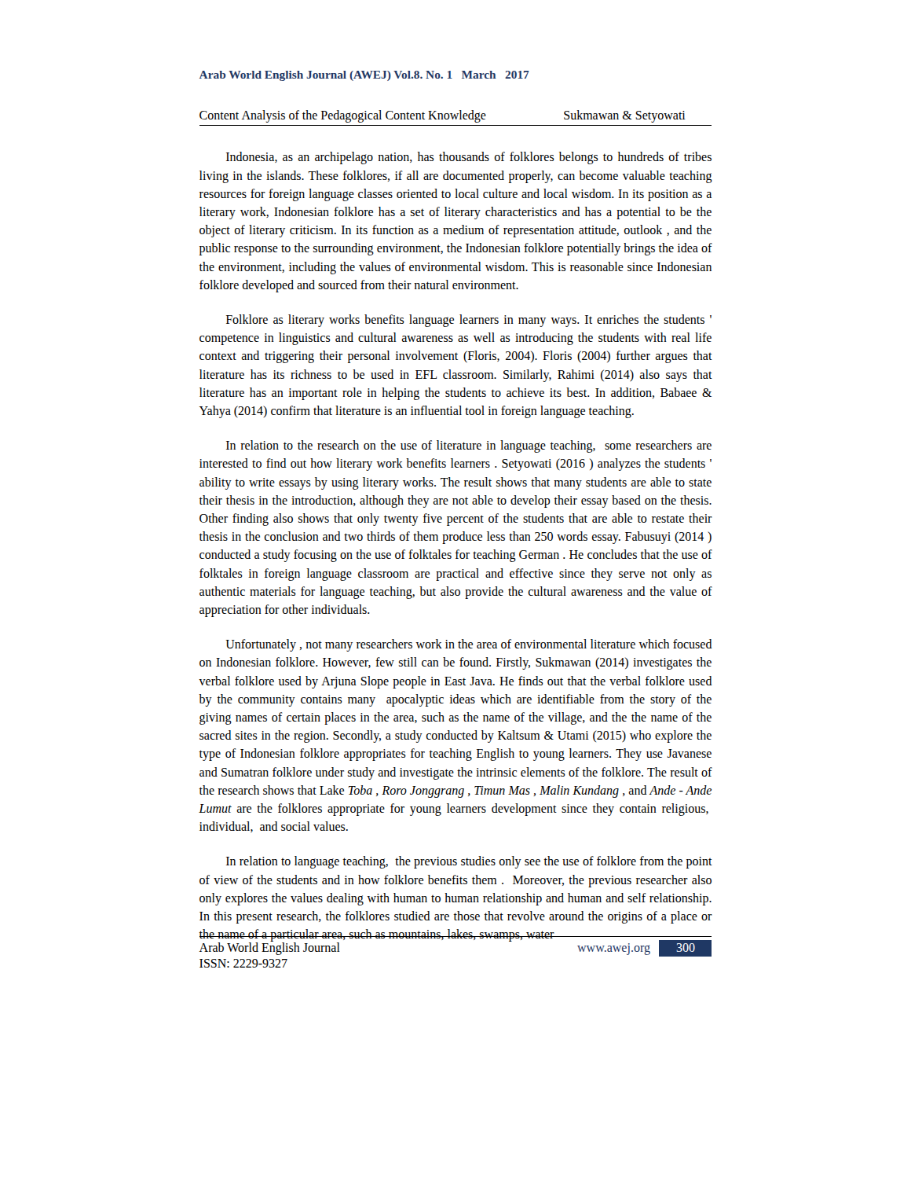Arab World English Journal (AWEJ) Vol.8. No. 1 March 2017
Content Analysis of the Pedagogical Content Knowledge Sukmawan & Setyowati
Indonesia, as an archipelago nation, has thousands of folklores belongs to hundreds of tribes living in the islands. These folklores, if all are documented properly, can become valuable teaching resources for foreign language classes oriented to local culture and local wisdom. In its position as a literary work, Indonesian folklore has a set of literary characteristics and has a potential to be the object of literary criticism. In its function as a medium of representation attitude, outlook , and the public response to the surrounding environment, the Indonesian folklore potentially brings the idea of the environment, including the values of environmental wisdom. This is reasonable since Indonesian folklore developed and sourced from their natural environment.
Folklore as literary works benefits language learners in many ways. It enriches the students ' competence in linguistics and cultural awareness as well as introducing the students with real life context and triggering their personal involvement (Floris, 2004). Floris (2004) further argues that literature has its richness to be used in EFL classroom. Similarly, Rahimi (2014) also says that literature has an important role in helping the students to achieve its best. In addition, Babaee & Yahya (2014) confirm that literature is an influential tool in foreign language teaching.
In relation to the research on the use of literature in language teaching, some researchers are interested to find out how literary work benefits learners . Setyowati (2016 ) analyzes the students ' ability to write essays by using literary works. The result shows that many students are able to state their thesis in the introduction, although they are not able to develop their essay based on the thesis. Other finding also shows that only twenty five percent of the students that are able to restate their thesis in the conclusion and two thirds of them produce less than 250 words essay. Fabusuyi (2014 ) conducted a study focusing on the use of folktales for teaching German . He concludes that the use of folktales in foreign language classroom are practical and effective since they serve not only as authentic materials for language teaching, but also provide the cultural awareness and the value of appreciation for other individuals.
Unfortunately , not many researchers work in the area of environmental literature which focused on Indonesian folklore. However, few still can be found. Firstly, Sukmawan (2014) investigates the verbal folklore used by Arjuna Slope people in East Java. He finds out that the verbal folklore used by the community contains many apocalyptic ideas which are identifiable from the story of the giving names of certain places in the area, such as the name of the village, and the the name of the sacred sites in the region. Secondly, a study conducted by Kaltsum & Utami (2015) who explore the type of Indonesian folklore appropriates for teaching English to young learners. They use Javanese and Sumatran folklore under study and investigate the intrinsic elements of the folklore. The result of the research shows that Lake Toba , Roro Jonggrang , Timun Mas , Malin Kundang , and Ande - Ande Lumut are the folklores appropriate for young learners development since they contain religious, individual, and social values.
In relation to language teaching, the previous studies only see the use of folklore from the point of view of the students and in how folklore benefits them . Moreover, the previous researcher also only explores the values dealing with human to human relationship and human and self relationship. In this present research, the folklores studied are those that revolve around the origins of a place or the name of a particular area, such as mountains, lakes, swamps, water
Arab World English Journal
ISSN: 2229-9327
www.awej.org 300